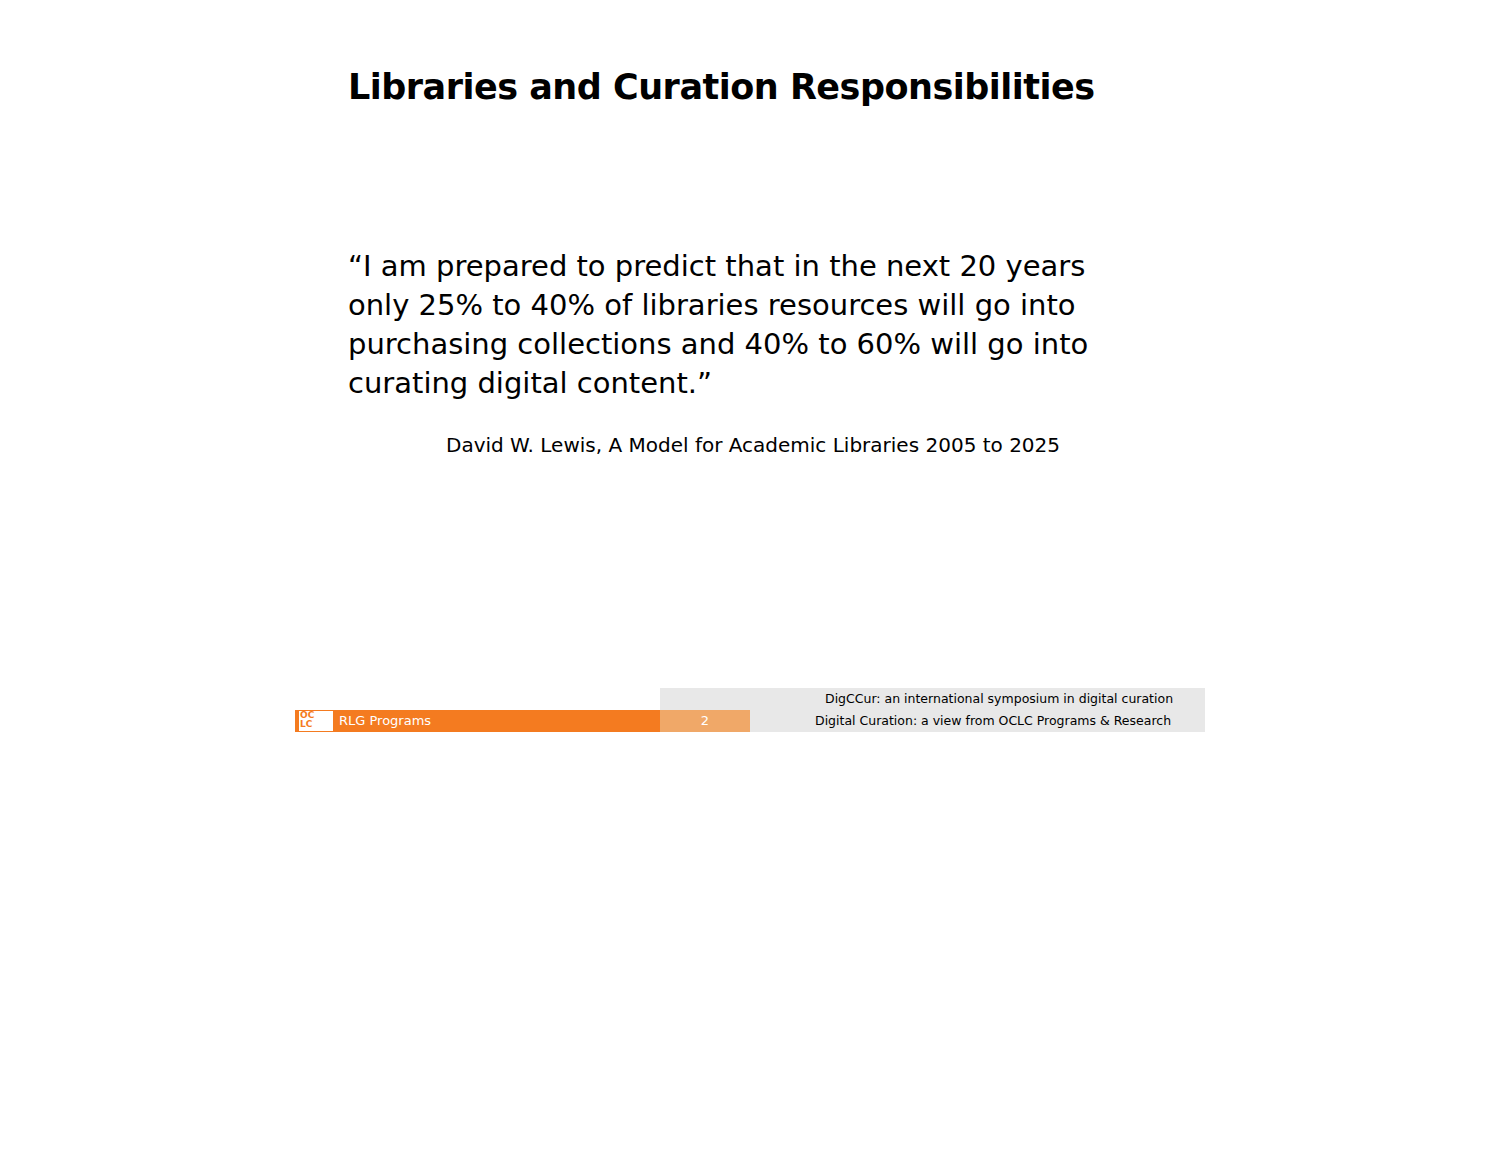Libraries and Curation Responsibilities
“I am prepared to predict that in the next 20 years only 25% to 40% of libraries resources will go into purchasing collections and 40% to 60% will go into curating digital content.”
David W. Lewis, A Model for Academic Libraries 2005 to 2025
OC LC
RLG Programs
2
DigCCur: an international symposium in digital curation
Digital Curation: a view from OCLC Programs & Research